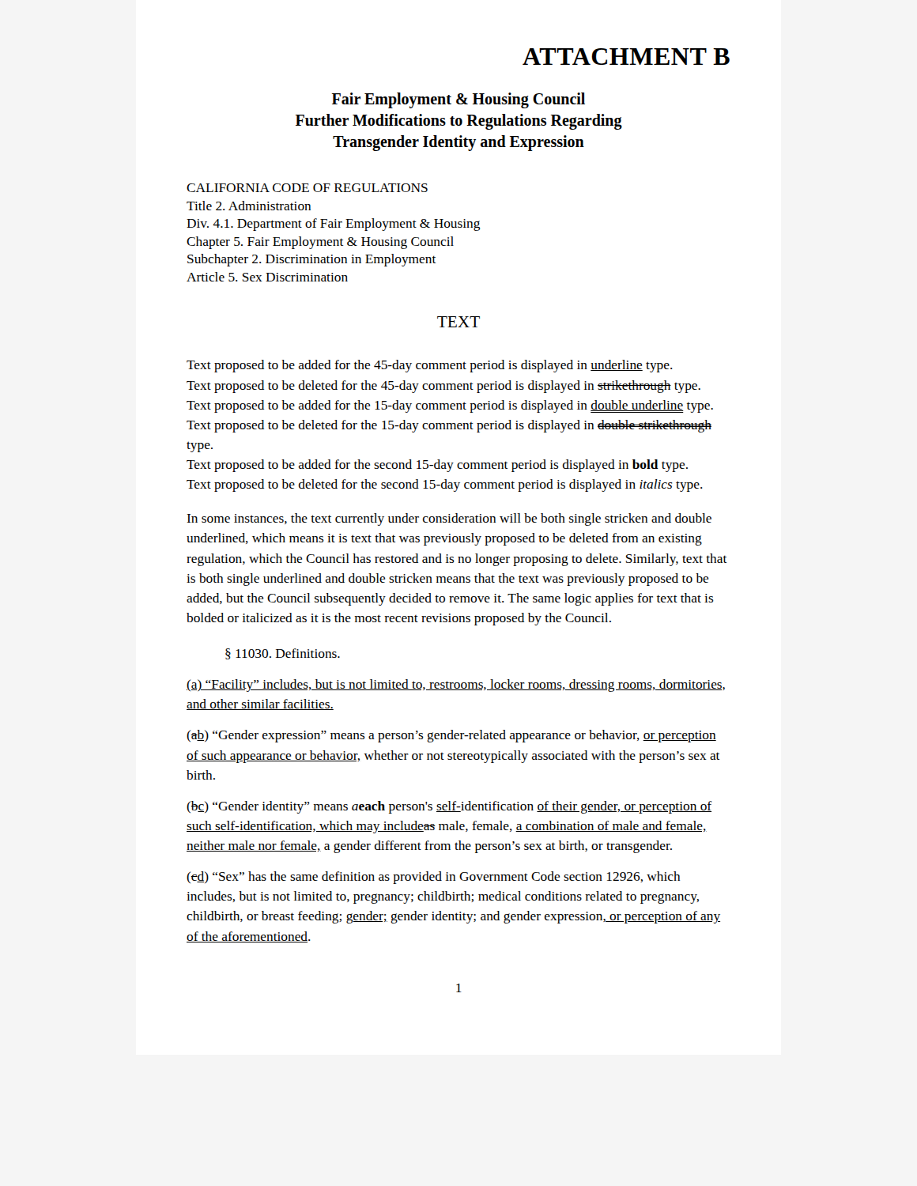ATTACHMENT B
Fair Employment & Housing Council
Further Modifications to Regulations Regarding
Transgender Identity and Expression
CALIFORNIA CODE OF REGULATIONS
Title 2. Administration
Div. 4.1. Department of Fair Employment & Housing
Chapter 5. Fair Employment & Housing Council
Subchapter 2. Discrimination in Employment
Article 5. Sex Discrimination
TEXT
Text proposed to be added for the 45-day comment period is displayed in underline type.
Text proposed to be deleted for the 45-day comment period is displayed in strikethrough type.
Text proposed to be added for the 15-day comment period is displayed in double underline type.
Text proposed to be deleted for the 15-day comment period is displayed in double strikethrough type.
Text proposed to be added for the second 15-day comment period is displayed in bold type.
Text proposed to be deleted for the second 15-day comment period is displayed in italics type.
In some instances, the text currently under consideration will be both single stricken and double underlined, which means it is text that was previously proposed to be deleted from an existing regulation, which the Council has restored and is no longer proposing to delete. Similarly, text that is both single underlined and double stricken means that the text was previously proposed to be added, but the Council subsequently decided to remove it. The same logic applies for text that is bolded or italicized as it is the most recent revisions proposed by the Council.
§ 11030. Definitions.
(a) “Facility” includes, but is not limited to, restrooms, locker rooms, dressing rooms, dormitories, and other similar facilities.
(ab) “Gender expression” means a person’s gender-related appearance or behavior, or perception of such appearance or behavior, whether or not stereotypically associated with the person’s sex at birth.
(bc) “Gender identity” means aeach person's self-identification of their gender, or perception of such self-identification, which may include as male, female, a combination of male and female, neither male nor female, a gender different from the person’s sex at birth, or transgender.
(cd) “Sex” has the same definition as provided in Government Code section 12926, which includes, but is not limited to, pregnancy; childbirth; medical conditions related to pregnancy, childbirth, or breast feeding; gender; gender identity; and gender expression, or perception of any of the aforementioned.
1